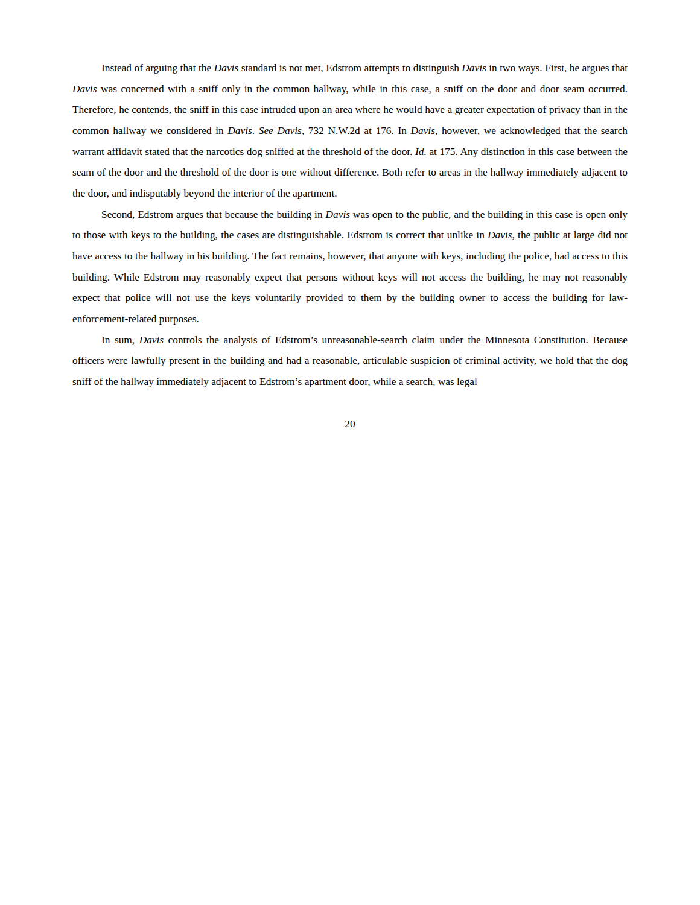Instead of arguing that the Davis standard is not met, Edstrom attempts to distinguish Davis in two ways. First, he argues that Davis was concerned with a sniff only in the common hallway, while in this case, a sniff on the door and door seam occurred. Therefore, he contends, the sniff in this case intruded upon an area where he would have a greater expectation of privacy than in the common hallway we considered in Davis. See Davis, 732 N.W.2d at 176. In Davis, however, we acknowledged that the search warrant affidavit stated that the narcotics dog sniffed at the threshold of the door. Id. at 175. Any distinction in this case between the seam of the door and the threshold of the door is one without difference. Both refer to areas in the hallway immediately adjacent to the door, and indisputably beyond the interior of the apartment.
Second, Edstrom argues that because the building in Davis was open to the public, and the building in this case is open only to those with keys to the building, the cases are distinguishable. Edstrom is correct that unlike in Davis, the public at large did not have access to the hallway in his building. The fact remains, however, that anyone with keys, including the police, had access to this building. While Edstrom may reasonably expect that persons without keys will not access the building, he may not reasonably expect that police will not use the keys voluntarily provided to them by the building owner to access the building for law-enforcement-related purposes.
In sum, Davis controls the analysis of Edstrom’s unreasonable-search claim under the Minnesota Constitution. Because officers were lawfully present in the building and had a reasonable, articulable suspicion of criminal activity, we hold that the dog sniff of the hallway immediately adjacent to Edstrom’s apartment door, while a search, was legal
20